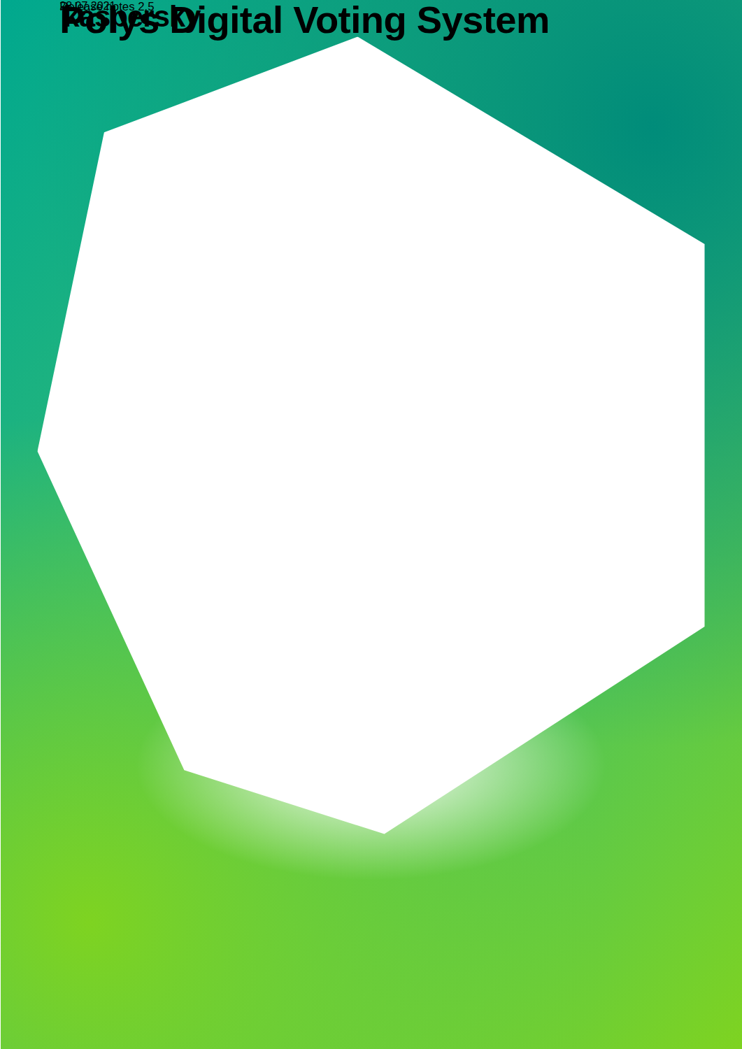kaspersky
Polys Digital Voting System
Release notes 2.5
28.07.2021